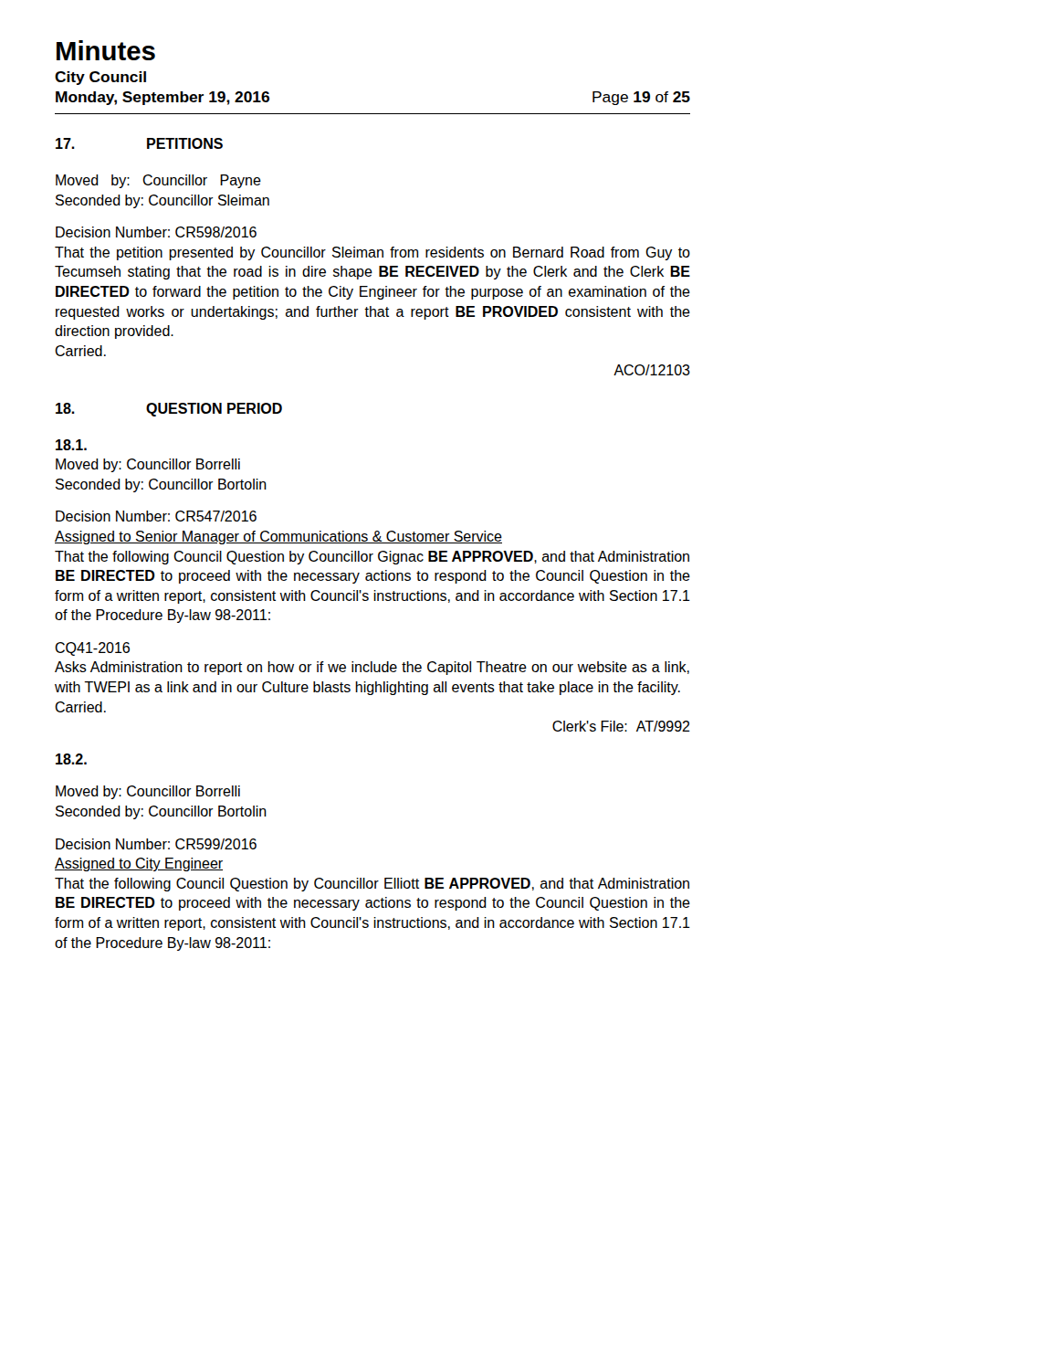Minutes
City Council
Monday, September 19, 2016 Page 19 of 25
17. PETITIONS
Moved by: Councillor Payne
Seconded by: Councillor Sleiman
Decision Number: CR598/2016
That the petition presented by Councillor Sleiman from residents on Bernard Road from Guy to Tecumseh stating that the road is in dire shape BE RECEIVED by the Clerk and the Clerk BE DIRECTED to forward the petition to the City Engineer for the purpose of an examination of the requested works or undertakings; and further that a report BE PROVIDED consistent with the direction provided.
Carried.
ACO/12103
18. QUESTION PERIOD
18.1.
Moved by: Councillor Borrelli
Seconded by: Councillor Bortolin
Decision Number: CR547/2016
Assigned to Senior Manager of Communications & Customer Service
That the following Council Question by Councillor Gignac BE APPROVED, and that Administration BE DIRECTED to proceed with the necessary actions to respond to the Council Question in the form of a written report, consistent with Council's instructions, and in accordance with Section 17.1 of the Procedure By-law 98-2011:
CQ41-2016
Asks Administration to report on how or if we include the Capitol Theatre on our website as a link, with TWEPI as a link and in our Culture blasts highlighting all events that take place in the facility.
Carried.
Clerk's File: AT/9992
18.2.
Moved by: Councillor Borrelli
Seconded by: Councillor Bortolin
Decision Number: CR599/2016
Assigned to City Engineer
That the following Council Question by Councillor Elliott BE APPROVED, and that Administration BE DIRECTED to proceed with the necessary actions to respond to the Council Question in the form of a written report, consistent with Council's instructions, and in accordance with Section 17.1 of the Procedure By-law 98-2011: